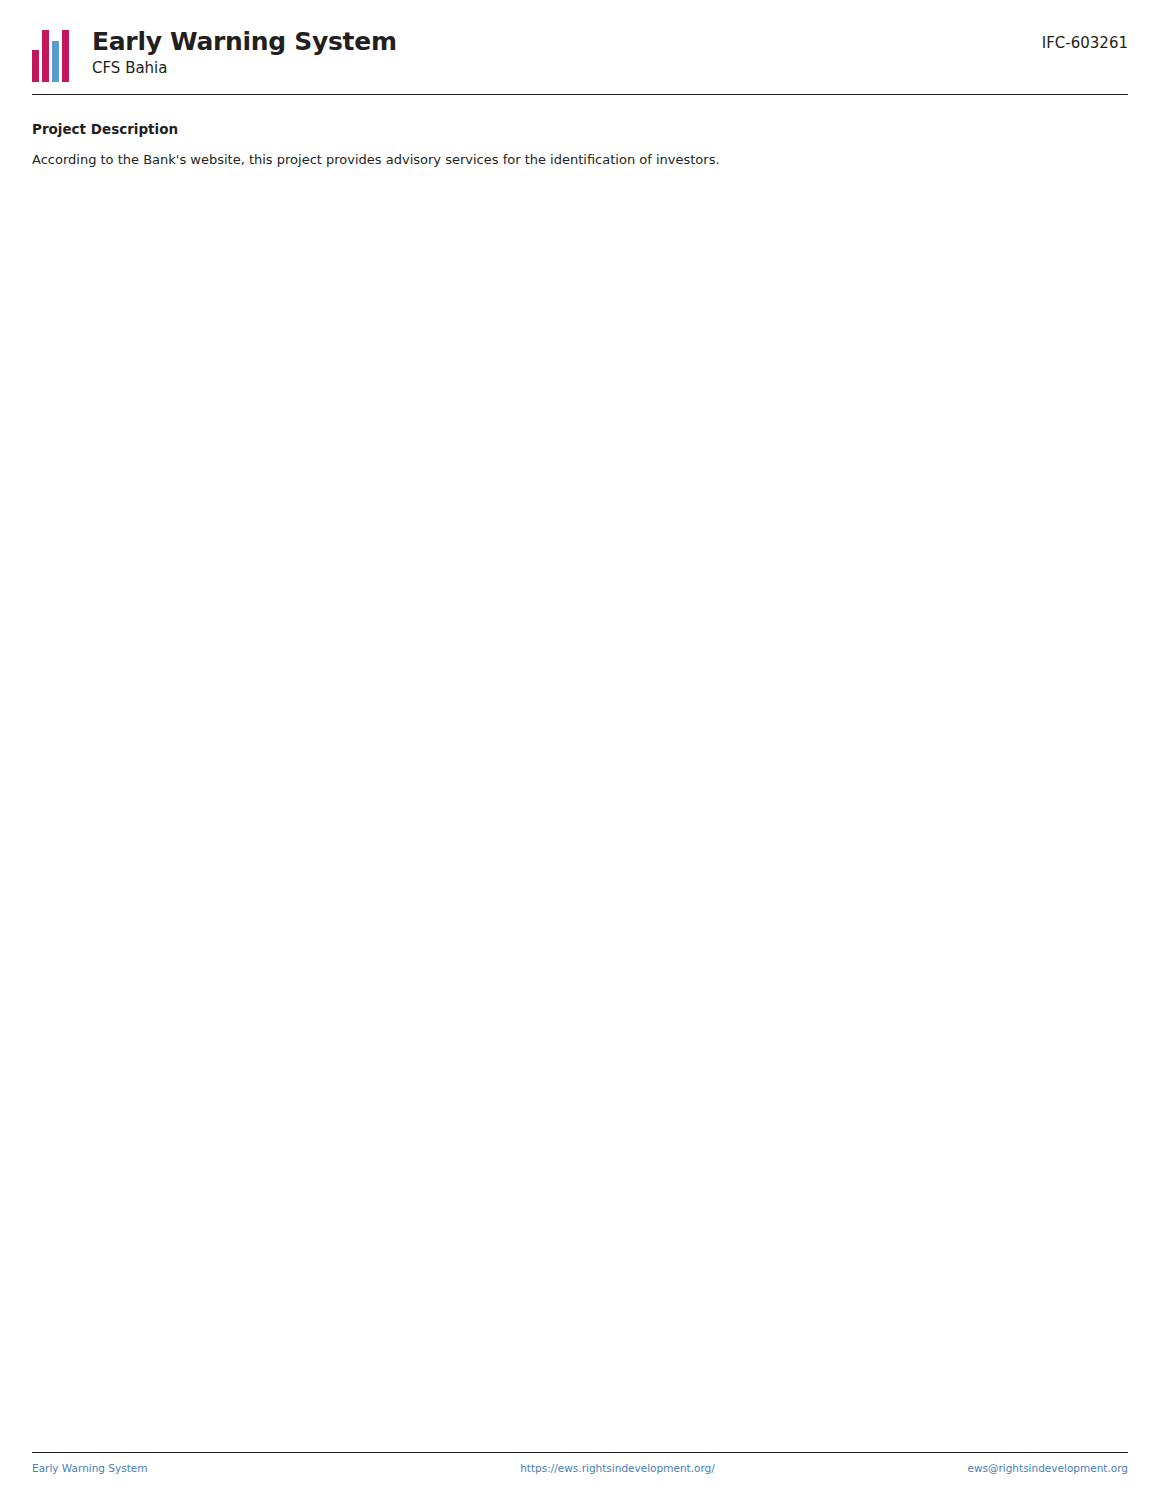Early Warning System
CFS Bahia
IFC-603261
Project Description
According to the Bank's website, this project provides advisory services for the identification of investors.
Early Warning System
https://ews.rightsindevelopment.org/
ews@rightsindevelopment.org